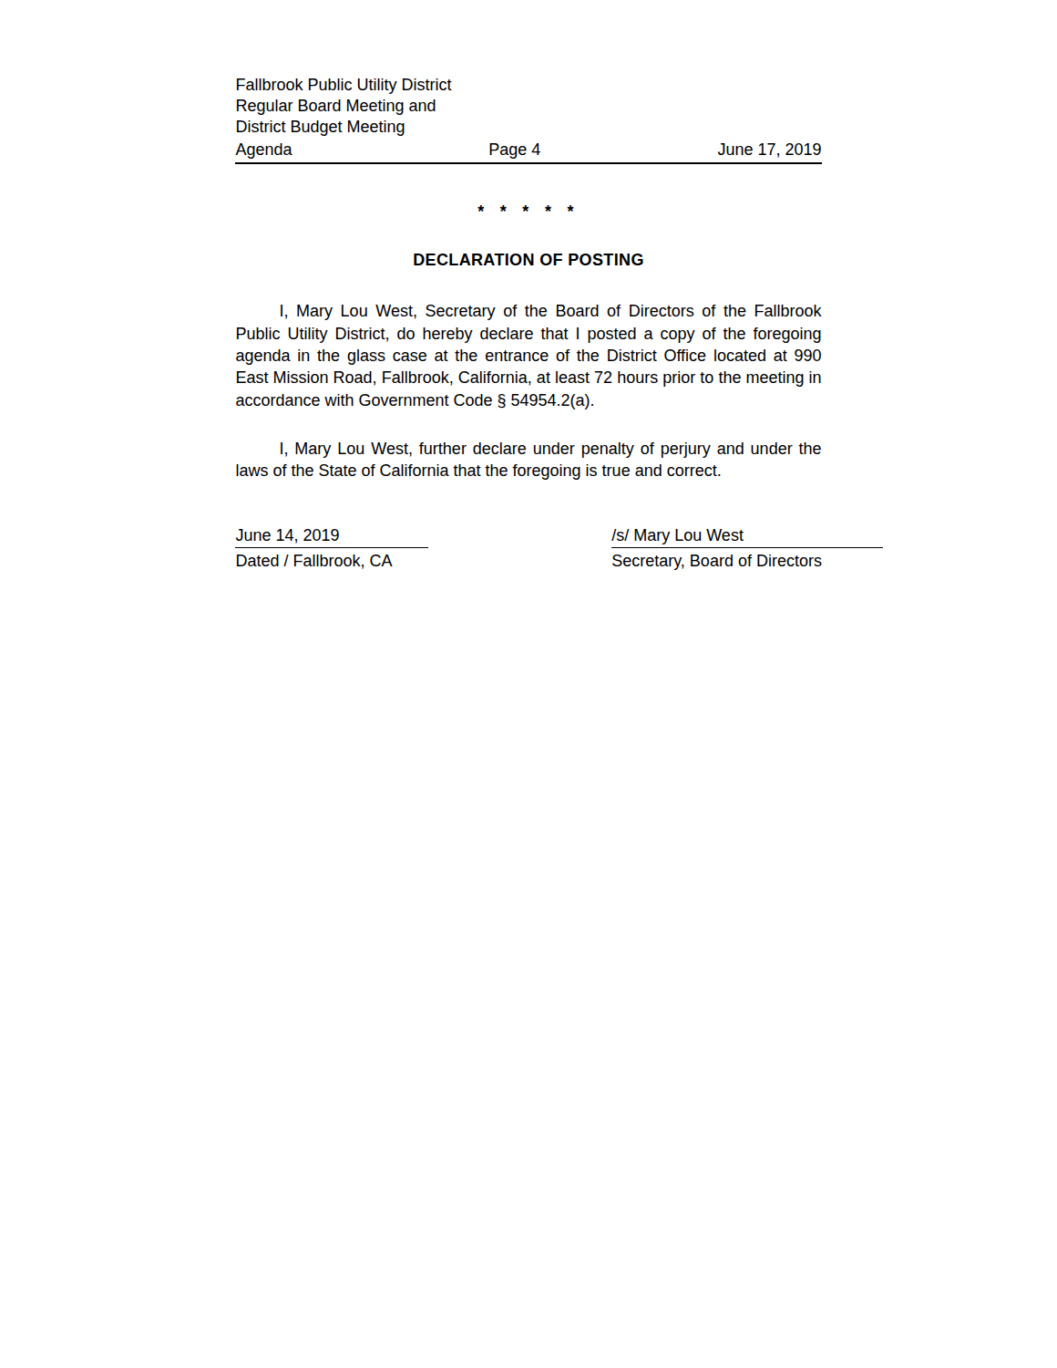Fallbrook Public Utility District
Regular Board Meeting and
District Budget Meeting
Agenda
Page 4
June 17, 2019
* * * * *
DECLARATION OF POSTING
I, Mary Lou West, Secretary of the Board of Directors of the Fallbrook Public Utility District, do hereby declare that I posted a copy of the foregoing agenda in the glass case at the entrance of the District Office located at 990 East Mission Road, Fallbrook, California, at least 72 hours prior to the meeting in accordance with Government Code § 54954.2(a).
I, Mary Lou West, further declare under penalty of perjury and under the laws of the State of California that the foregoing is true and correct.
June 14, 2019
Dated / Fallbrook, CA
/s/ Mary Lou West
Secretary, Board of Directors